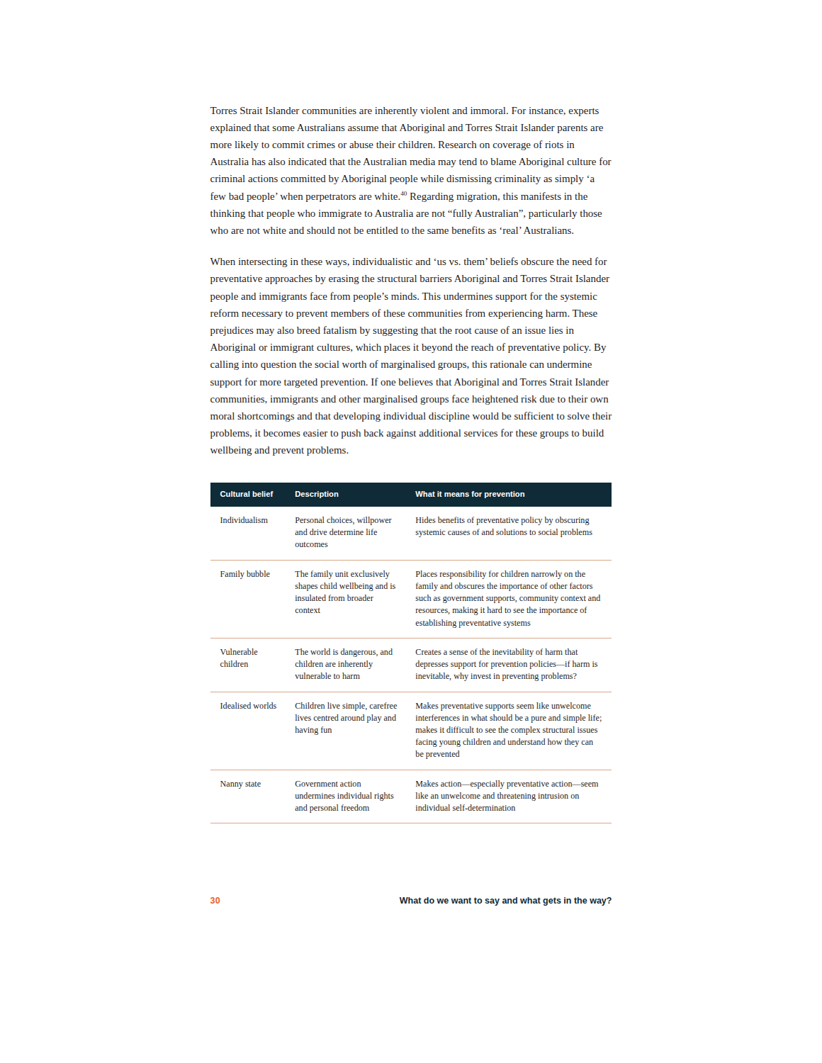Torres Strait Islander communities are inherently violent and immoral. For instance, experts explained that some Australians assume that Aboriginal and Torres Strait Islander parents are more likely to commit crimes or abuse their children. Research on coverage of riots in Australia has also indicated that the Australian media may tend to blame Aboriginal culture for criminal actions committed by Aboriginal people while dismissing criminality as simply ‘a few bad people’ when perpetrators are white.40 Regarding migration, this manifests in the thinking that people who immigrate to Australia are not “fully Australian”, particularly those who are not white and should not be entitled to the same benefits as ‘real’ Australians.
When intersecting in these ways, individualistic and ‘us vs. them’ beliefs obscure the need for preventative approaches by erasing the structural barriers Aboriginal and Torres Strait Islander people and immigrants face from people’s minds. This undermines support for the systemic reform necessary to prevent members of these communities from experiencing harm. These prejudices may also breed fatalism by suggesting that the root cause of an issue lies in Aboriginal or immigrant cultures, which places it beyond the reach of preventative policy. By calling into question the social worth of marginalised groups, this rationale can undermine support for more targeted prevention. If one believes that Aboriginal and Torres Strait Islander communities, immigrants and other marginalised groups face heightened risk due to their own moral shortcomings and that developing individual discipline would be sufficient to solve their problems, it becomes easier to push back against additional services for these groups to build wellbeing and prevent problems.
| Cultural belief | Description | What it means for prevention |
| --- | --- | --- |
| Individualism | Personal choices, willpower and drive determine life outcomes | Hides benefits of preventative policy by obscuring systemic causes of and solutions to social problems |
| Family bubble | The family unit exclusively shapes child wellbeing and is insulated from broader context | Places responsibility for children narrowly on the family and obscures the importance of other factors such as government supports, community context and resources, making it hard to see the importance of establishing preventative systems |
| Vulnerable children | The world is dangerous, and children are inherently vulnerable to harm | Creates a sense of the inevitability of harm that depresses support for prevention policies—if harm is inevitable, why invest in preventing problems? |
| Idealised worlds | Children live simple, carefree lives centred around play and having fun | Makes preventative supports seem like unwelcome interferences in what should be a pure and simple life; makes it difficult to see the complex structural issues facing young children and understand how they can be prevented |
| Nanny state | Government action undermines individual rights and personal freedom | Makes action—especially preventative action—seem like an unwelcome and threatening intrusion on individual self-determination |
30 What do we want to say and what gets in the way?